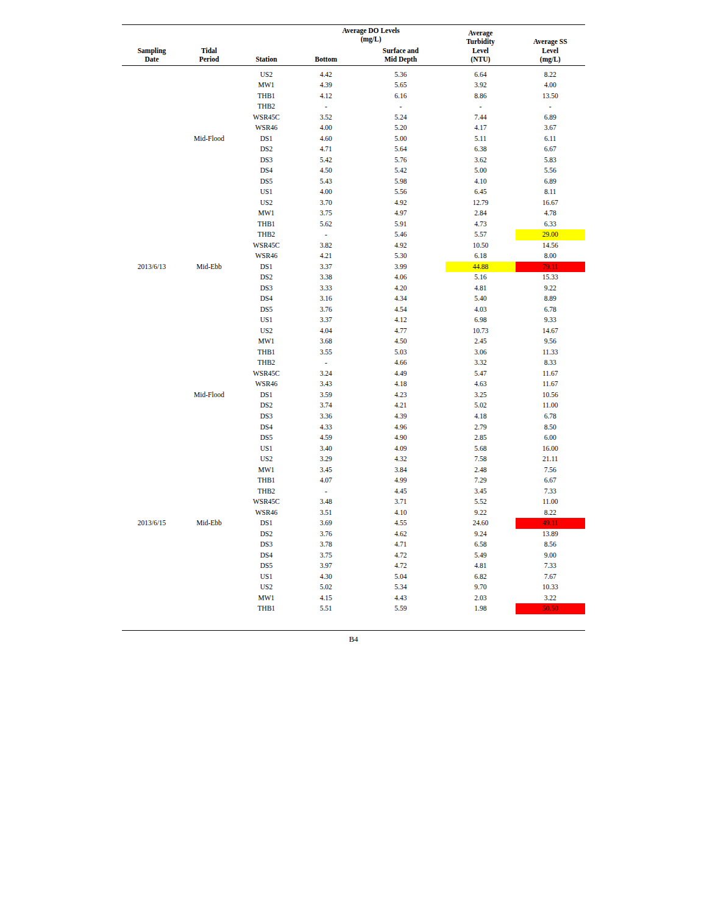| Sampling Date | Tidal Period | Station | Average DO Levels (mg/L) | Average Turbidity Level (NTU) | Average SS Level (mg/L) |
| --- | --- | --- | --- | --- | --- |
| Bottom | Surface and Mid Depth |
| | | US2 | 4.42 | 5.36 | 6.64 | 8.22 |
| | | MW1 | 4.39 | 5.65 | 3.92 | 4.00 |
| | | THB1 | 4.12 | 6.16 | 8.86 | 13.50 |
| | | THB2 | - | - | - | - |
| | | WSR45C | 3.52 | 5.24 | 7.44 | 6.89 |
| | | WSR46 | 4.00 | 5.20 | 4.17 | 3.67 |
| | Mid-Flood | DS1 | 4.60 | 5.00 | 5.11 | 6.11 |
| | | DS2 | 4.71 | 5.64 | 6.38 | 6.67 |
| | | DS3 | 5.42 | 5.76 | 3.62 | 5.83 |
| | | DS4 | 4.50 | 5.42 | 5.00 | 5.56 |
| | | DS5 | 5.43 | 5.98 | 4.10 | 6.89 |
| | | US1 | 4.00 | 5.56 | 6.45 | 8.11 |
| | | US2 | 3.70 | 4.92 | 12.79 | 16.67 |
| | | MW1 | 3.75 | 4.97 | 2.84 | 4.78 |
| | | THB1 | 5.62 | 5.91 | 4.73 | 6.33 |
| | | THB2 | - | 5.46 | 5.57 | 29.00 |
| | | WSR45C | 3.82 | 4.92 | 10.50 | 14.56 |
| | | WSR46 | 4.21 | 5.30 | 6.18 | 8.00 |
| 2013/6/13 | Mid-Ebb | DS1 | 3.37 | 3.99 | 44.88 | 79.11 |
| | | DS2 | 3.38 | 4.06 | 5.16 | 15.33 |
| | | DS3 | 3.33 | 4.20 | 4.81 | 9.22 |
| | | DS4 | 3.16 | 4.34 | 5.40 | 8.89 |
| | | DS5 | 3.76 | 4.54 | 4.03 | 6.78 |
| | | US1 | 3.37 | 4.12 | 6.98 | 9.33 |
| | | US2 | 4.04 | 4.77 | 10.73 | 14.67 |
| | | MW1 | 3.68 | 4.50 | 2.45 | 9.56 |
| | | THB1 | 3.55 | 5.03 | 3.06 | 11.33 |
| | | THB2 | - | 4.66 | 3.32 | 8.33 |
| | | WSR45C | 3.24 | 4.49 | 5.47 | 11.67 |
| | | WSR46 | 3.43 | 4.18 | 4.63 | 11.67 |
| | Mid-Flood | DS1 | 3.59 | 4.23 | 3.25 | 10.56 |
| | | DS2 | 3.74 | 4.21 | 5.02 | 11.00 |
| | | DS3 | 3.36 | 4.39 | 4.18 | 6.78 |
| | | DS4 | 4.33 | 4.96 | 2.79 | 8.50 |
| | | DS5 | 4.59 | 4.90 | 2.85 | 6.00 |
| | | US1 | 3.40 | 4.09 | 5.68 | 16.00 |
| | | US2 | 3.29 | 4.32 | 7.58 | 21.11 |
| | | MW1 | 3.45 | 3.84 | 2.48 | 7.56 |
| | | THB1 | 4.07 | 4.99 | 7.29 | 6.67 |
| | | THB2 | - | 4.45 | 3.45 | 7.33 |
| | | WSR45C | 3.48 | 3.71 | 5.52 | 11.00 |
| | | WSR46 | 3.51 | 4.10 | 9.22 | 8.22 |
| 2013/6/15 | Mid-Ebb | DS1 | 3.69 | 4.55 | 24.60 | 49.11 |
| | | DS2 | 3.76 | 4.62 | 9.24 | 13.89 |
| | | DS3 | 3.78 | 4.71 | 6.58 | 8.56 |
| | | DS4 | 3.75 | 4.72 | 5.49 | 9.00 |
| | | DS5 | 3.97 | 4.72 | 4.81 | 7.33 |
| | | US1 | 4.30 | 5.04 | 6.82 | 7.67 |
| | | US2 | 5.02 | 5.34 | 9.70 | 10.33 |
| | | MW1 | 4.15 | 4.43 | 2.03 | 3.22 |
| | | THB1 | 5.51 | 5.59 | 1.98 | 50.50 |
B4